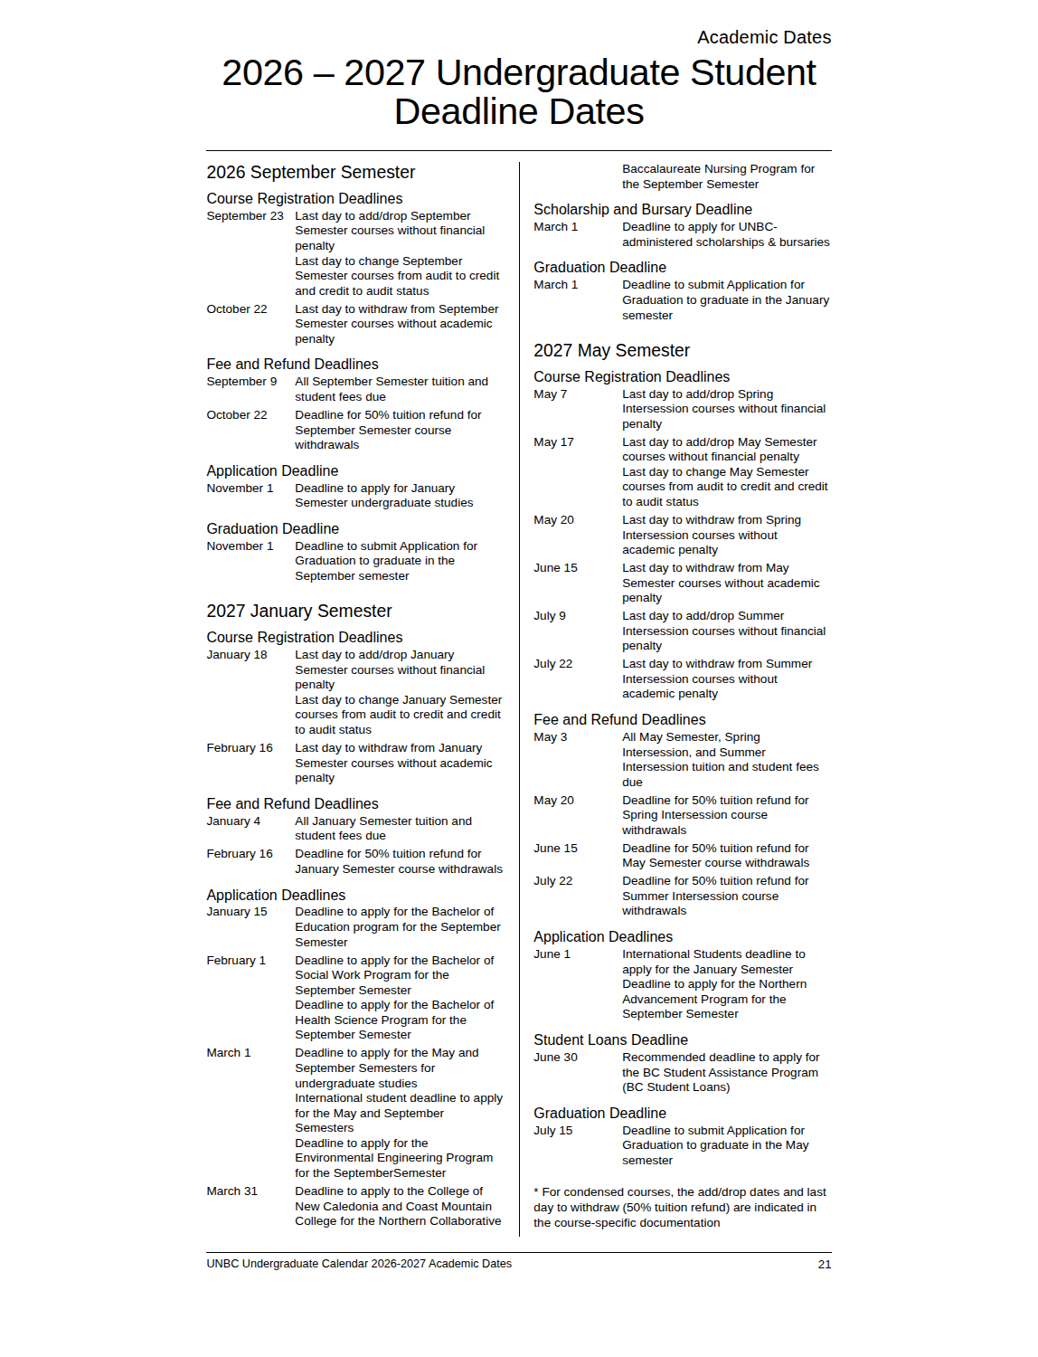Academic Dates
2026 – 2027 Undergraduate Student
Deadline Dates
2026 September Semester
Course Registration Deadlines
| September 23 | Last day to add/drop September Semester courses without financial penalty Last day to change September Semester courses from audit to credit and credit to audit status |
| October 22 | Last day to withdraw from September Semester courses without academic penalty |
Fee and Refund Deadlines
| September 9 | All September Semester tuition and student fees due |
| October 22 | Deadline for 50% tuition refund for September Semester course withdrawals |
Application Deadline
| November 1 | Deadline to apply for January Semester undergraduate studies |
Graduation Deadline
| November 1 | Deadline to submit Application for Graduation to graduate in the September semester |
2027 January Semester
Course Registration Deadlines
| January 18 | Last day to add/drop January Semester courses without financial penalty Last day to change January Semester courses from audit to credit and credit to audit status |
| February 16 | Last day to withdraw from January Semester courses without academic penalty |
Fee and Refund Deadlines
| January 4 | All January Semester tuition and student fees due |
| February 16 | Deadline for 50% tuition refund for January Semester course withdrawals |
Application Deadlines
| January 15 | Deadline to apply for the Bachelor of Education program for the September Semester |
| February 1 | Deadline to apply for the Bachelor of Social Work Program for the September Semester Deadline to apply for the Bachelor of Health Science Program for the September Semester |
| March 1 | Deadline to apply for the May and September Semesters for undergraduate studies International student deadline to apply for the May and September Semesters Deadline to apply for the Environmental Engineering Program for the SeptemberSemester |
| March 31 | Deadline to apply to the College of New Caledonia and Coast Mountain College for the Northern Collaborative Baccalaureate Nursing Program for the September Semester |
Scholarship and Bursary Deadline
| March 1 | Deadline to apply for UNBC-administered scholarships & bursaries |
Graduation Deadline
| March 1 | Deadline to submit Application for Graduation to graduate in the January semester |
2027 May Semester
Course Registration Deadlines
| May 7 | Last day to add/drop Spring Intersession courses without financial penalty |
| May 17 | Last day to add/drop May Semester courses without financial penalty Last day to change May Semester courses from audit to credit and credit to audit status |
| May 20 | Last day to withdraw from Spring Intersession courses without academic penalty |
| June 15 | Last day to withdraw from May Semester courses without academic penalty |
| July 9 | Last day to add/drop Summer Intersession courses without financial penalty |
| July 22 | Last day to withdraw from Summer Intersession courses without academic penalty |
Fee and Refund Deadlines
| May 3 | All May Semester, Spring Intersession, and Summer Intersession tuition and student fees due |
| May 20 | Deadline for 50% tuition refund for Spring Intersession course withdrawals |
| June 15 | Deadline for 50% tuition refund for May Semester course withdrawals |
| July 22 | Deadline for 50% tuition refund for Summer Intersession course withdrawals |
Application Deadlines
| June 1 | International Students deadline to apply for the January Semester Deadline to apply for the Northern Advancement Program for the September Semester |
Student Loans Deadline
| June 30 | Recommended deadline to apply for the BC Student Assistance Program (BC Student Loans) |
Graduation Deadline
| July 15 | Deadline to submit Application for Graduation to graduate in the May semester |
* For condensed courses, the add/drop dates and last day to withdraw (50% tuition refund) are indicated in the course-specific documentation
UNBC Undergraduate Calendar 2026-2027 Academic Dates 21